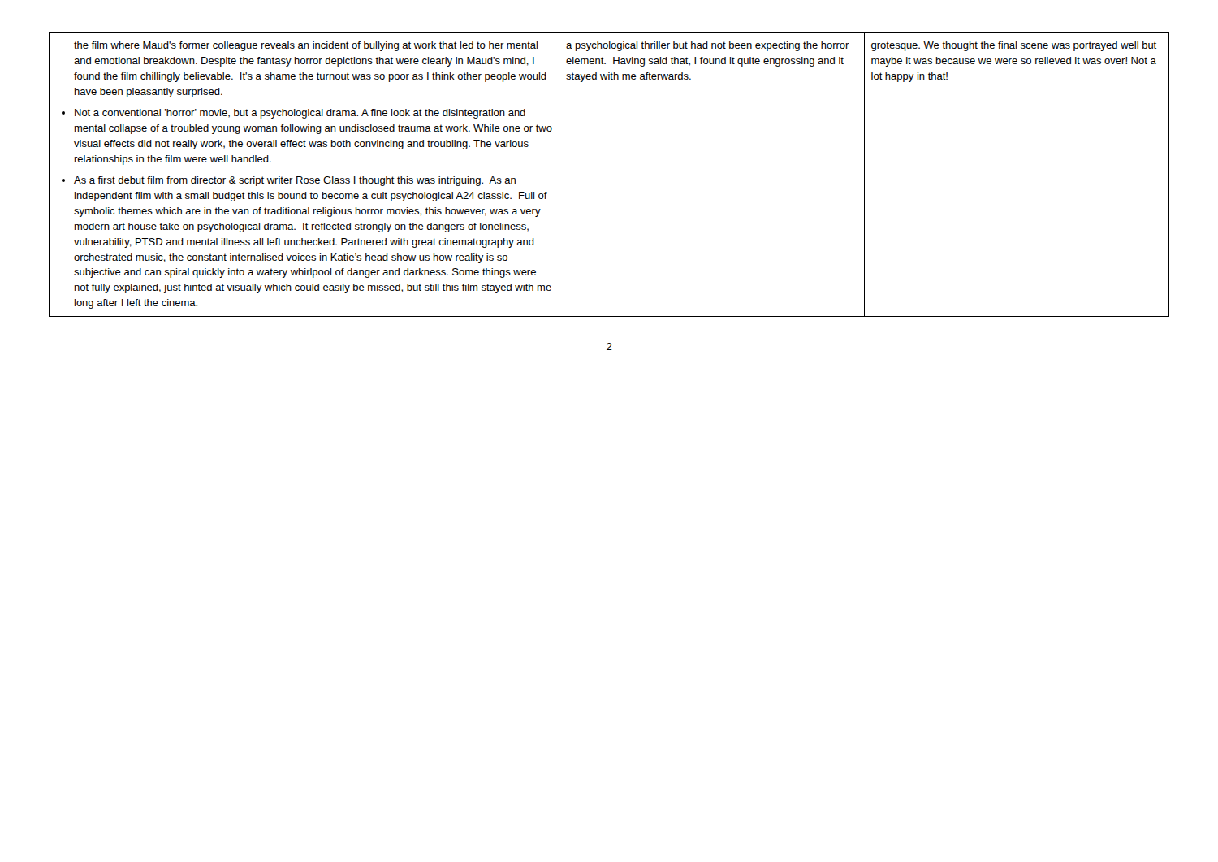| the film where Maud's former colleague reveals an incident of bullying at work that led to her mental and emotional breakdown. Despite the fantasy horror depictions that were clearly in Maud's mind, I found the film chillingly believable. It's a shame the turnout was so poor as I think other people would have been pleasantly surprised. Not a conventional 'horror' movie, but a psychological drama. A fine look at the disintegration and mental collapse of a troubled young woman following an undisclosed trauma at work. While one or two visual effects did not really work, the overall effect was both convincing and troubling. The various relationships in the film were well handled. As a first debut film from director & script writer Rose Glass I thought this was intriguing. As an independent film with a small budget this is bound to become a cult psychological A24 classic. Full of symbolic themes which are in the van of traditional religious horror movies, this however, was a very modern art house take on psychological drama. It reflected strongly on the dangers of loneliness, vulnerability, PTSD and mental illness all left unchecked. Partnered with great cinematography and orchestrated music, the constant internalised voices in Katie’s head show us how reality is so subjective and can spiral quickly into a watery whirlpool of danger and darkness. Some things were not fully explained, just hinted at visually which could easily be missed, but still this film stayed with me long after I left the cinema. | a psychological thriller but had not been expecting the horror element. Having said that, I found it quite engrossing and it stayed with me afterwards. | grotesque. We thought the final scene was portrayed well but maybe it was because we were so relieved it was over! Not a lot happy in that! |
2